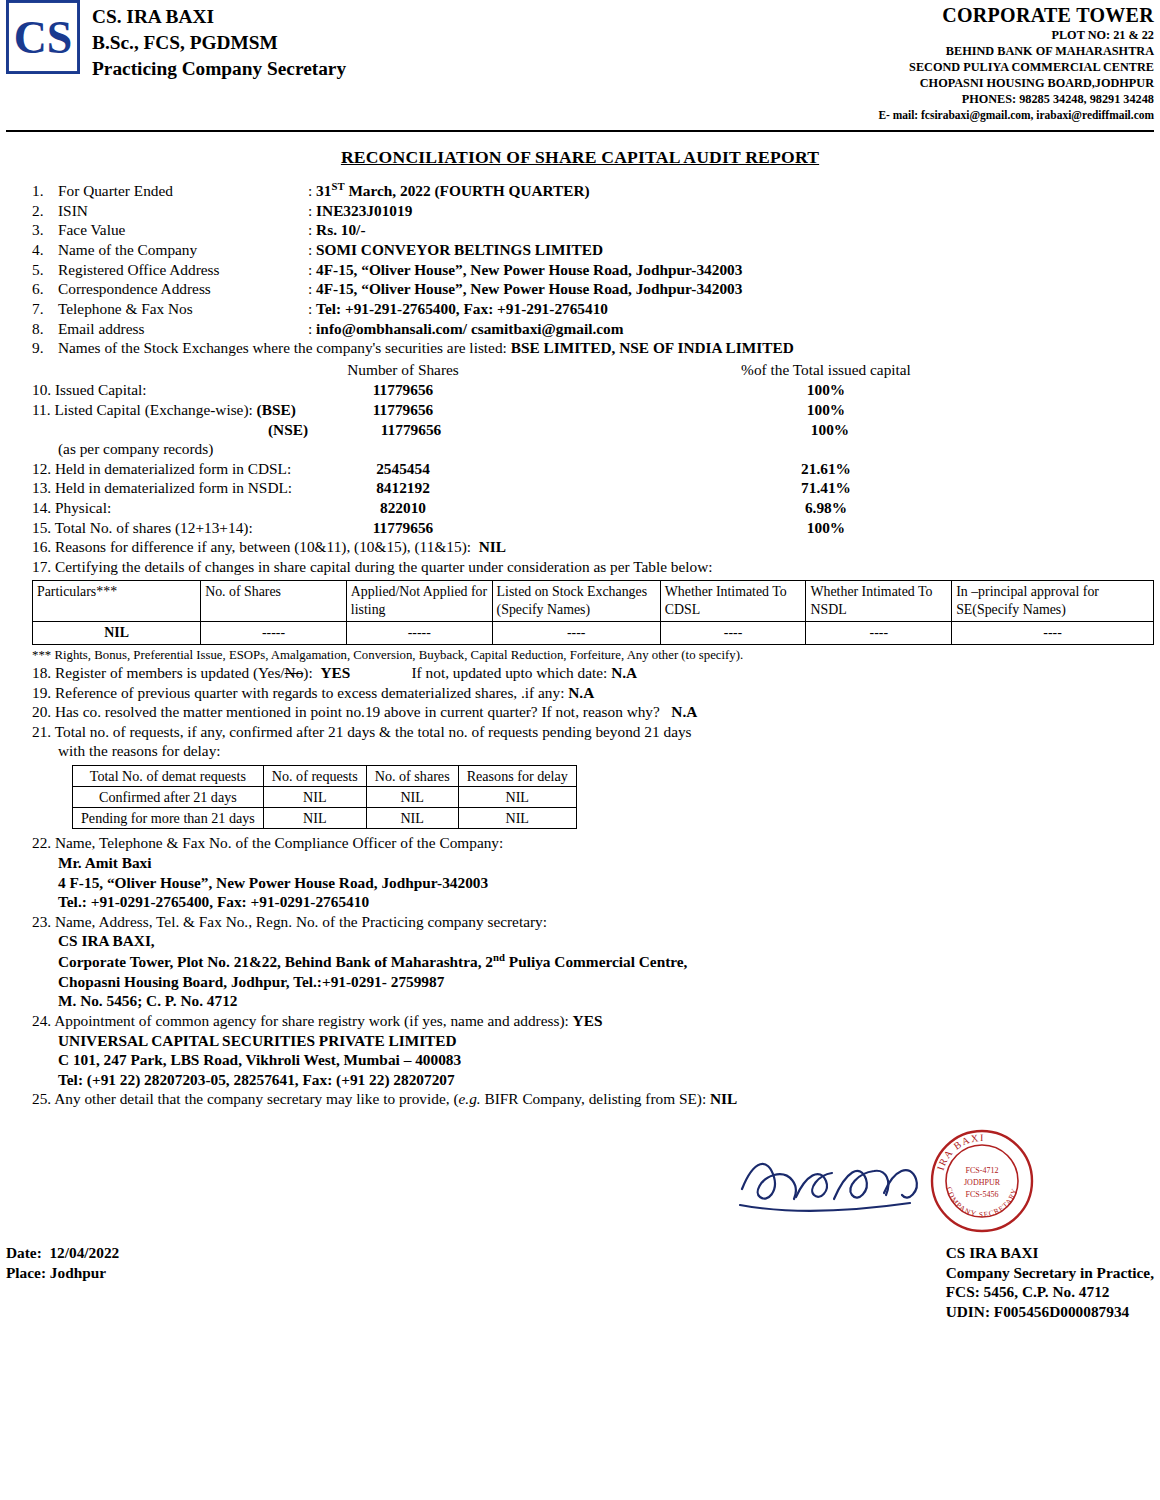CS
CS. IRA BAXI
B.Sc., FCS, PGDMSM
Practicing Company Secretary
CORPORATE TOWER
PLOT NO: 21 & 22
BEHIND BANK OF MAHARASHTRA
SECOND PULIYA COMMERCIAL CENTRE
CHOPASNI HOUSING BOARD,JODHPUR
PHONES: 98285 34248, 98291 34248
E- mail: fcsirabaxi@gmail.com, irabaxi@rediffmail.com
RECONCILIATION OF SHARE CAPITAL AUDIT REPORT
1.
For Quarter Ended
: 31ST March, 2022 (FOURTH QUARTER)
2.
ISIN
: INE323J01019
3.
Face Value
: Rs. 10/-
4.
Name of the Company
: SOMI CONVEYOR BELTINGS LIMITED
5.
Registered Office Address
: 4F-15, “Oliver House”, New Power House Road, Jodhpur-342003
6.
Correspondence Address
: 4F-15, “Oliver House”, New Power House Road, Jodhpur-342003
7.
Telephone & Fax Nos
: Tel: +91-291-2765400, Fax: +91-291-2765410
8.
Email address
: info@ombhansali.com/ csamitbaxi@gmail.com
9.
Names of the Stock Exchanges where the company's securities are listed: BSE LIMITED, NSE OF INDIA LIMITED
Number of Shares
%of the Total issued capital
10. Issued Capital:
11779656
100%
11. Listed Capital (Exchange-wise): (BSE)
11779656
100%
(NSE)
11779656
100%
(as per company records)
12. Held in dematerialized form in CDSL:
2545454
21.61%
13. Held in dematerialized form in NSDL:
8412192
71.41%
14. Physical:
822010
6.98%
15. Total No. of shares (12+13+14):
11779656
100%
16. Reasons for difference if any, between (10&11), (10&15), (11&15): NIL
17. Certifying the details of changes in share capital during the quarter under consideration as per Table below:
| Particulars*** | No. of Shares | Applied/Not Applied for listing | Listed on Stock Exchanges (Specify Names) | Whether Intimated To CDSL | Whether Intimated To NSDL | In –principal approval for SE(Specify Names) |
| --- | --- | --- | --- | --- | --- | --- |
| NIL | ----- | ----- | ---- | ---- | ---- | ---- |
*** Rights, Bonus, Preferential Issue, ESOPs, Amalgamation, Conversion, Buyback, Capital Reduction, Forfeiture, Any other (to specify).
18. Register of members is updated (Yes/No): YES If not, updated upto which date: N.A
19. Reference of previous quarter with regards to excess dematerialized shares, .if any: N.A
20. Has co. resolved the matter mentioned in point no.19 above in current quarter? If not, reason why? N.A
21. Total no. of requests, if any, confirmed after 21 days & the total no. of requests pending beyond 21 days
with the reasons for delay:
| Total No. of demat requests | No. of requests | No. of shares | Reasons for delay |
| --- | --- | --- | --- |
| Confirmed after 21 days | NIL | NIL | NIL |
| Pending for more than 21 days | NIL | NIL | NIL |
22. Name, Telephone & Fax No. of the Compliance Officer of the Company:
Mr. Amit Baxi
4 F-15, “Oliver House”, New Power House Road, Jodhpur-342003
Tel.: +91-0291-2765400, Fax: +91-0291-2765410
23. Name, Address, Tel. & Fax No., Regn. No. of the Practicing company secretary:
CS IRA BAXI,
Corporate Tower, Plot No. 21&22, Behind Bank of Maharashtra, 2nd Puliya Commercial Centre,
Chopasni Housing Board, Jodhpur, Tel.:+91-0291- 2759987
M. No. 5456; C. P. No. 4712
24. Appointment of common agency for share registry work (if yes, name and address): YES
UNIVERSAL CAPITAL SECURITIES PRIVATE LIMITED
C 101, 247 Park, LBS Road, Vikhroli West, Mumbai – 400083
Tel: (+91 22) 28207203-05, 28257641, Fax: (+91 22) 28207207
25. Any other detail that the company secretary may like to provide, (e.g. BIFR Company, delisting from SE): NIL
IRA BAXI COMPANY SECRETARY FCS-4712 JODHPUR FCS-5456
Date: 12/04/2022
Place: Jodhpur
CS IRA BAXI
Company Secretary in Practice,
FCS: 5456, C.P. No. 4712
UDIN: F005456D000087934